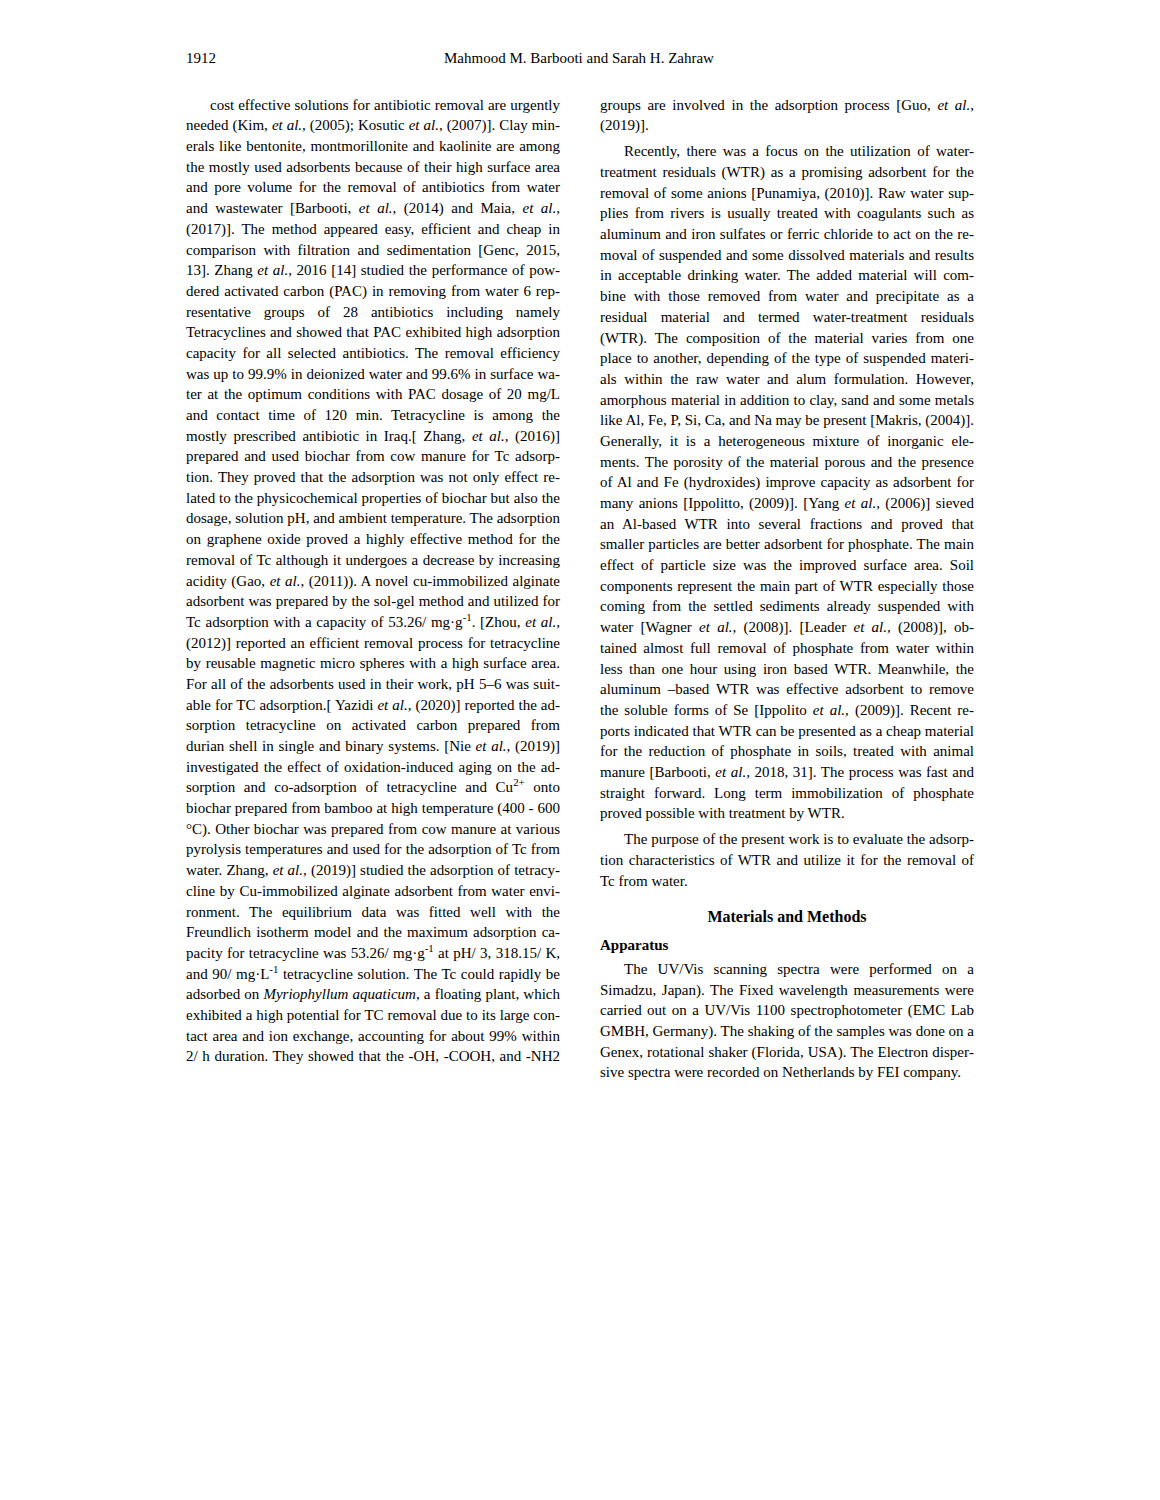1912
Mahmood M. Barbooti and Sarah H. Zahraw
cost effective solutions for antibiotic removal are urgently needed (Kim, et al., (2005); Kosutic et al., (2007)]. Clay minerals like bentonite, montmorillonite and kaolinite are among the mostly used adsorbents because of their high surface area and pore volume for the removal of antibiotics from water and wastewater [Barbooti, et al., (2014) and Maia, et al., (2017)]. The method appeared easy, efficient and cheap in comparison with filtration and sedimentation [Genc, 2015, 13]. Zhang et al., 2016 [14] studied the performance of powdered activated carbon (PAC) in removing from water 6 representative groups of 28 antibiotics including namely Tetracyclines and showed that PAC exhibited high adsorption capacity for all selected antibiotics. The removal efficiency was up to 99.9% in deionized water and 99.6% in surface water at the optimum conditions with PAC dosage of 20 mg/L and contact time of 120 min. Tetracycline is among the mostly prescribed antibiotic in Iraq.[ Zhang, et al., (2016)] prepared and used biochar from cow manure for Tc adsorption. They proved that the adsorption was not only effect related to the physicochemical properties of biochar but also the dosage, solution pH, and ambient temperature. The adsorption on graphene oxide proved a highly effective method for the removal of Tc although it undergoes a decrease by increasing acidity (Gao, et al., (2011)). A novel cu-immobilized alginate adsorbent was prepared by the sol-gel method and utilized for Tc adsorption with a capacity of 53.26/ mg·g-1. [Zhou, et al., (2012)] reported an efficient removal process for tetracycline by reusable magnetic micro spheres with a high surface area. For all of the adsorbents used in their work, pH 5–6 was suitable for TC adsorption.[ Yazidi et al., (2020)] reported the adsorption tetracycline on activated carbon prepared from durian shell in single and binary systems. [Nie et al., (2019)] investigated the effect of oxidation-induced aging on the adsorption and co-adsorption of tetracycline and Cu2+ onto biochar prepared from bamboo at high temperature (400 - 600 °C). Other biochar was prepared from cow manure at various pyrolysis temperatures and used for the adsorption of Tc from water. Zhang, et al., (2019)] studied the adsorption of tetracycline by Cu-immobilized alginate adsorbent from water environment. The equilibrium data was fitted well with the Freundlich isotherm model and the maximum adsorption capacity for tetracycline was 53.26/ mg·g-1 at pH/ 3, 318.15/ K, and 90/ mg·L-1 tetracycline solution. The Tc could rapidly be adsorbed on Myriophyllum aquaticum, a floating plant, which exhibited a high potential for TC removal due to its large contact area and ion exchange, accounting for about 99% within 2/ h duration. They showed that the -OH, -COOH, and -NH2 groups are involved in the adsorption process [Guo, et al., (2019)].
Recently, there was a focus on the utilization of water-treatment residuals (WTR) as a promising adsorbent for the removal of some anions [Punamiya, (2010)]. Raw water supplies from rivers is usually treated with coagulants such as aluminum and iron sulfates or ferric chloride to act on the removal of suspended and some dissolved materials and results in acceptable drinking water. The added material will combine with those removed from water and precipitate as a residual material and termed water-treatment residuals (WTR). The composition of the material varies from one place to another, depending of the type of suspended materials within the raw water and alum formulation. However, amorphous material in addition to clay, sand and some metals like Al, Fe, P, Si, Ca, and Na may be present [Makris, (2004)]. Generally, it is a heterogeneous mixture of inorganic elements. The porosity of the material porous and the presence of Al and Fe (hydroxides) improve capacity as adsorbent for many anions [Ippolitto, (2009)]. [Yang et al., (2006)] sieved an Al-based WTR into several fractions and proved that smaller particles are better adsorbent for phosphate. The main effect of particle size was the improved surface area. Soil components represent the main part of WTR especially those coming from the settled sediments already suspended with water [Wagner et al., (2008)]. [Leader et al., (2008)], obtained almost full removal of phosphate from water within less than one hour using iron based WTR. Meanwhile, the aluminum –based WTR was effective adsorbent to remove the soluble forms of Se [Ippolito et al., (2009)]. Recent reports indicated that WTR can be presented as a cheap material for the reduction of phosphate in soils, treated with animal manure [Barbooti, et al., 2018, 31]. The process was fast and straight forward. Long term immobilization of phosphate proved possible with treatment by WTR.
The purpose of the present work is to evaluate the adsorption characteristics of WTR and utilize it for the removal of Tc from water.
Materials and Methods
Apparatus
The UV/Vis scanning spectra were performed on a Simadzu, Japan). The Fixed wavelength measurements were carried out on a UV/Vis 1100 spectrophotometer (EMC Lab GMBH, Germany). The shaking of the samples was done on a Genex, rotational shaker (Florida, USA). The Electron dispersive spectra were recorded on Netherlands by FEI company.